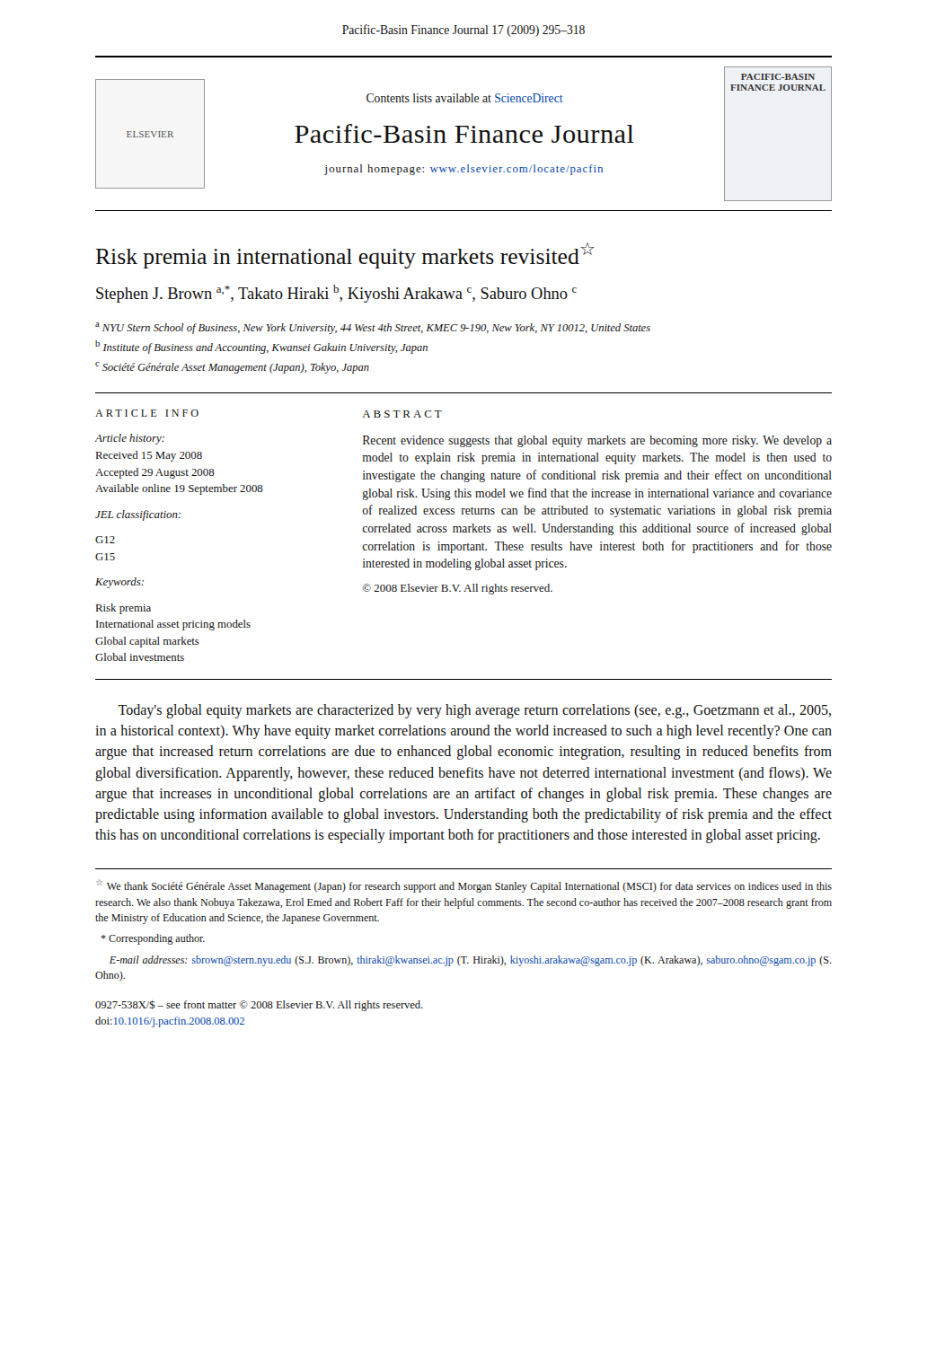Pacific-Basin Finance Journal 17 (2009) 295–318
ELSEVIER
Contents lists available at ScienceDirect
Pacific-Basin Finance Journal
journal homepage: www.elsevier.com/locate/pacfin
PACIFIC-BASIN FINANCE JOURNAL
Risk premia in international equity markets revisited☆
Stephen J. Brown a,*, Takato Hiraki b, Kiyoshi Arakawa c, Saburo Ohno c
a NYU Stern School of Business, New York University, 44 West 4th Street, KMEC 9-190, New York, NY 10012, United States
b Institute of Business and Accounting, Kwansei Gakuin University, Japan
c Société Générale Asset Management (Japan), Tokyo, Japan
Article info
Article history:
Received 15 May 2008
Accepted 29 August 2008
Available online 19 September 2008
JEL classification:
G12
G15
Keywords:
Risk premia
International asset pricing models
Global capital markets
Global investments
Abstract
Recent evidence suggests that global equity markets are becoming more risky. We develop a model to explain risk premia in international equity markets. The model is then used to investigate the changing nature of conditional risk premia and their effect on unconditional global risk. Using this model we find that the increase in international variance and covariance of realized excess returns can be attributed to systematic variations in global risk premia correlated across markets as well. Understanding this additional source of increased global correlation is important. These results have interest both for practitioners and for those interested in modeling global asset prices.
© 2008 Elsevier B.V. All rights reserved.
Today's global equity markets are characterized by very high average return correlations (see, e.g., Goetzmann et al., 2005, in a historical context). Why have equity market correlations around the world increased to such a high level recently? One can argue that increased return correlations are due to enhanced global economic integration, resulting in reduced benefits from global diversification. Apparently, however, these reduced benefits have not deterred international investment (and flows). We argue that increases in unconditional global correlations are an artifact of changes in global risk premia. These changes are predictable using information available to global investors. Understanding both the predictability of risk premia and the effect this has on unconditional correlations is especially important both for practitioners and those interested in global asset pricing.
☆ We thank Société Générale Asset Management (Japan) for research support and Morgan Stanley Capital International (MSCI) for data services on indices used in this research. We also thank Nobuya Takezawa, Erol Emed and Robert Faff for their helpful comments. The second co-author has received the 2007–2008 research grant from the Ministry of Education and Science, the Japanese Government.
* Corresponding author.
E-mail addresses: sbrown@stern.nyu.edu (S.J. Brown), thiraki@kwansei.ac.jp (T. Hiraki), kiyoshi.arakawa@sgam.co.jp (K. Arakawa), saburo.ohno@sgam.co.jp (S. Ohno).
0927-538X/$ – see front matter © 2008 Elsevier B.V. All rights reserved.
doi:10.1016/j.pacfin.2008.08.002